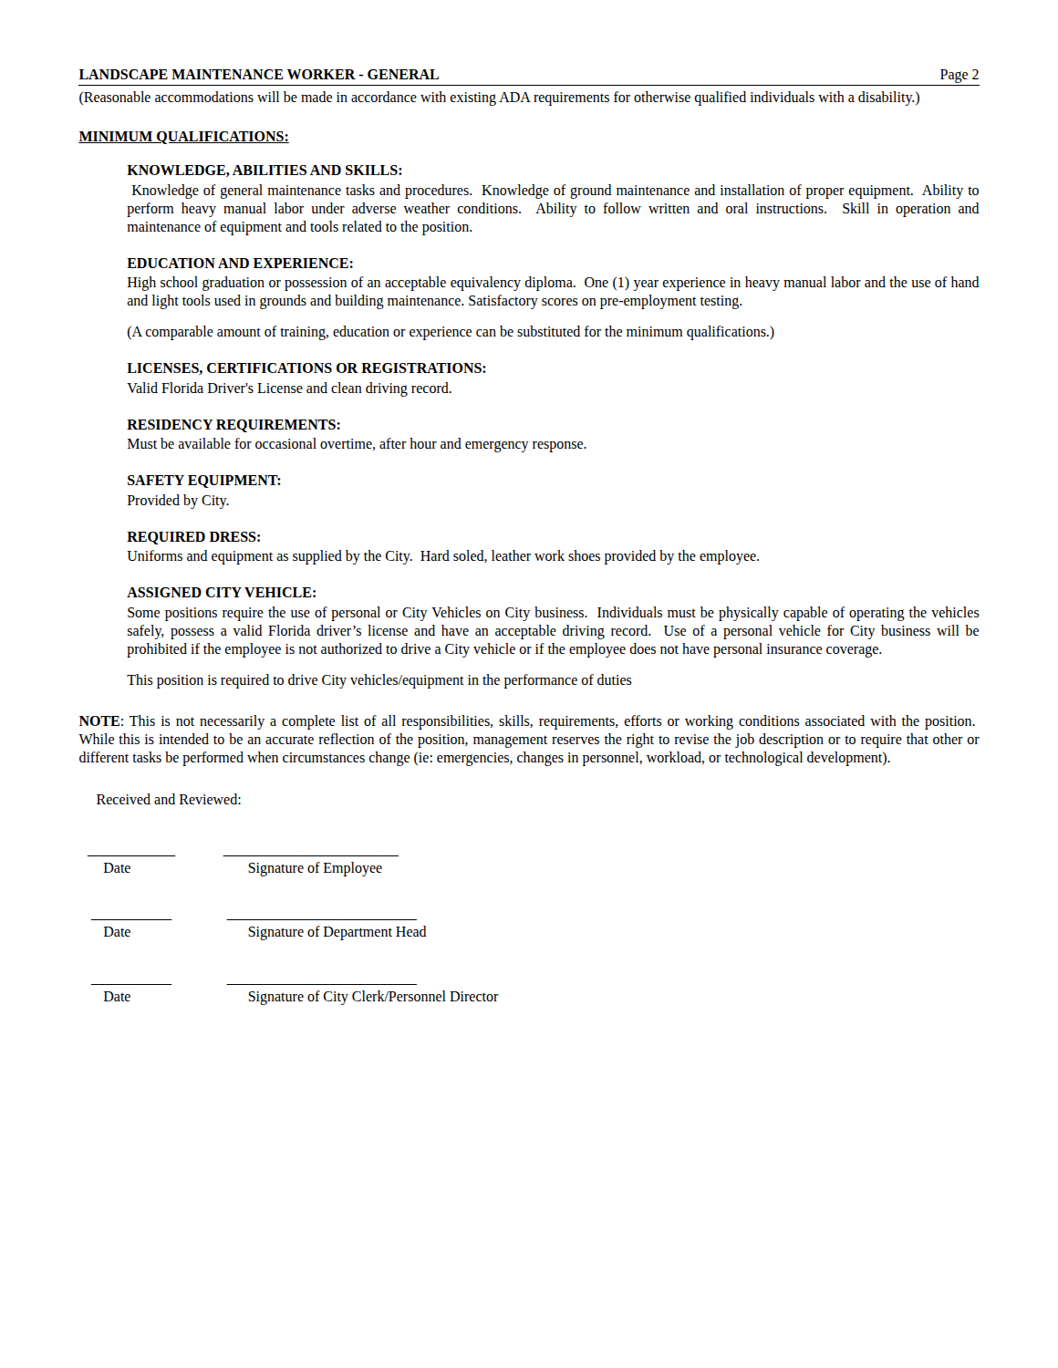Landscape Maintenance Worker - General Page 2
(Reasonable accommodations will be made in accordance with existing ADA requirements for otherwise qualified individuals with a disability.)
Minimum Qualifications:
Knowledge, Abilities and Skills:
Knowledge of general maintenance tasks and procedures. Knowledge of ground maintenance and installation of proper equipment. Ability to perform heavy manual labor under adverse weather conditions. Ability to follow written and oral instructions. Skill in operation and maintenance of equipment and tools related to the position.
Education and Experience:
High school graduation or possession of an acceptable equivalency diploma. One (1) year experience in heavy manual labor and the use of hand and light tools used in grounds and building maintenance. Satisfactory scores on pre-employment testing.
(A comparable amount of training, education or experience can be substituted for the minimum qualifications.)
Licenses, Certifications or Registrations:
Valid Florida Driver's License and clean driving record.
Residency Requirements:
Must be available for occasional overtime, after hour and emergency response.
Safety Equipment:
Provided by City.
Required Dress:
Uniforms and equipment as supplied by the City. Hard soled, leather work shoes provided by the employee.
Assigned City Vehicle:
Some positions require the use of personal or City Vehicles on City business. Individuals must be physically capable of operating the vehicles safely, possess a valid Florida driver’s license and have an acceptable driving record. Use of a personal vehicle for City business will be prohibited if the employee is not authorized to drive a City vehicle or if the employee does not have personal insurance coverage.
This position is required to drive City vehicles/equipment in the performance of duties
NOTE: This is not necessarily a complete list of all responsibilities, skills, requirements, efforts or working conditions associated with the position. While this is intended to be an accurate reflection of the position, management reserves the right to revise the job description or to require that other or different tasks be performed when circumstances change (ie: emergencies, changes in personnel, workload, or technological development).
Received and Reviewed:
| ____________ Date | ________________________ Signature of Employee |
| ___________ Date | __________________________ Signature of Department Head |
| ___________ Date | __________________________ Signature of City Clerk/Personnel Director |